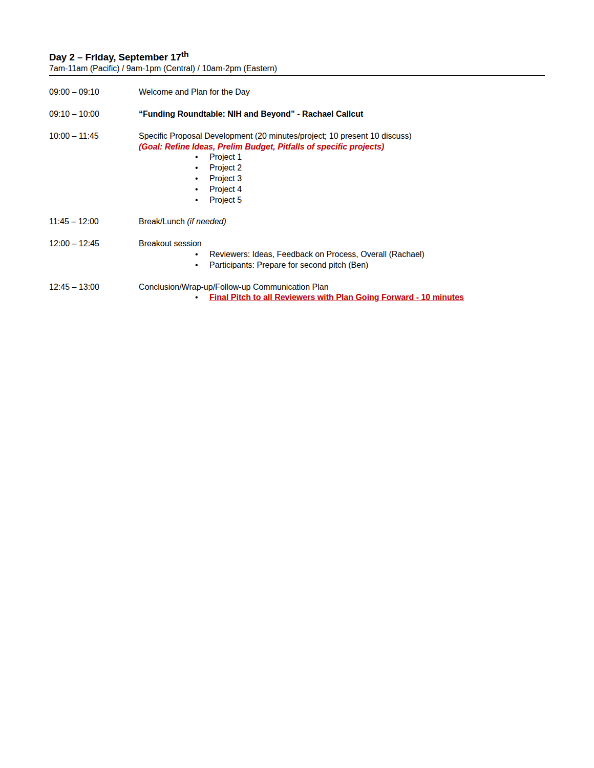Day 2 – Friday, September 17th
7am-11am (Pacific) / 9am-1pm (Central) / 10am-2pm (Eastern)
| 09:00 – 09:10 | Welcome and Plan for the Day |
| 09:10 – 10:00 | “Funding Roundtable: NIH and Beyond” - Rachael Callcut |
| 10:00 – 11:45 | Specific Proposal Development (20 minutes/project; 10 present 10 discuss) (Goal: Refine Ideas, Prelim Budget, Pitfalls of specific projects) Project 1 Project 2 Project 3 Project 4 Project 5 |
| 11:45 – 12:00 | Break/Lunch (if needed) |
| 12:00 – 12:45 | Breakout session Reviewers: Ideas, Feedback on Process, Overall (Rachael) Participants: Prepare for second pitch (Ben) |
| 12:45 – 13:00 | Conclusion/Wrap-up/Follow-up Communication Plan Final Pitch to all Reviewers with Plan Going Forward - 10 minutes |